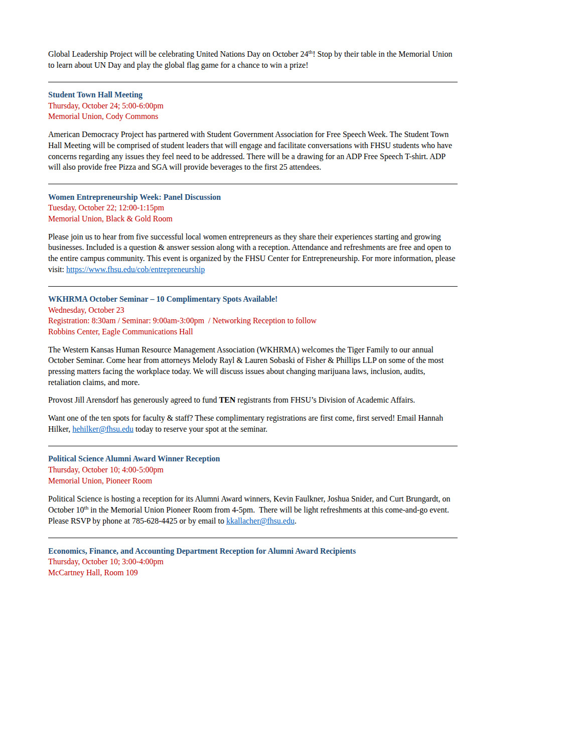Global Leadership Project will be celebrating United Nations Day on October 24th! Stop by their table in the Memorial Union to learn about UN Day and play the global flag game for a chance to win a prize!
Student Town Hall Meeting
Thursday, October 24; 5:00-6:00pm
Memorial Union, Cody Commons
American Democracy Project has partnered with Student Government Association for Free Speech Week. The Student Town Hall Meeting will be comprised of student leaders that will engage and facilitate conversations with FHSU students who have concerns regarding any issues they feel need to be addressed. There will be a drawing for an ADP Free Speech T-shirt. ADP will also provide free Pizza and SGA will provide beverages to the first 25 attendees.
Women Entrepreneurship Week: Panel Discussion
Tuesday, October 22; 12:00-1:15pm
Memorial Union, Black & Gold Room
Please join us to hear from five successful local women entrepreneurs as they share their experiences starting and growing businesses. Included is a question & answer session along with a reception. Attendance and refreshments are free and open to the entire campus community. This event is organized by the FHSU Center for Entrepreneurship. For more information, please visit: https://www.fhsu.edu/cob/entrepreneurship
WKHRMA October Seminar – 10 Complimentary Spots Available!
Wednesday, October 23
Registration: 8:30am / Seminar: 9:00am-3:00pm / Networking Reception to follow
Robbins Center, Eagle Communications Hall
The Western Kansas Human Resource Management Association (WKHRMA) welcomes the Tiger Family to our annual October Seminar. Come hear from attorneys Melody Rayl & Lauren Sobaski of Fisher & Phillips LLP on some of the most pressing matters facing the workplace today. We will discuss issues about changing marijuana laws, inclusion, audits, retaliation claims, and more.
Provost Jill Arensdorf has generously agreed to fund TEN registrants from FHSU’s Division of Academic Affairs.
Want one of the ten spots for faculty & staff? These complimentary registrations are first come, first served! Email Hannah Hilker, hehilker@fhsu.edu today to reserve your spot at the seminar.
Political Science Alumni Award Winner Reception
Thursday, October 10; 4:00-5:00pm
Memorial Union, Pioneer Room
Political Science is hosting a reception for its Alumni Award winners, Kevin Faulkner, Joshua Snider, and Curt Brungardt, on October 10th in the Memorial Union Pioneer Room from 4-5pm. There will be light refreshments at this come-and-go event. Please RSVP by phone at 785-628-4425 or by email to kkallacher@fhsu.edu.
Economics, Finance, and Accounting Department Reception for Alumni Award Recipients
Thursday, October 10; 3:00-4:00pm
McCartney Hall, Room 109